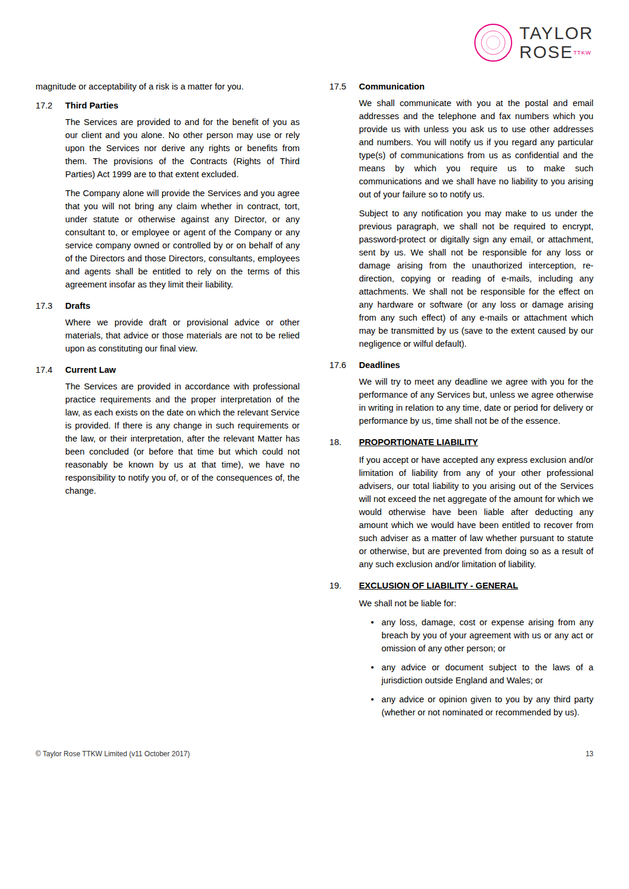TAYLOR
ROSE TTKW
magnitude or acceptability of a risk is a matter for you.
17.2 Third Parties
The Services are provided to and for the benefit of you as our client and you alone. No other person may use or rely upon the Services nor derive any rights or benefits from them. The provisions of the Contracts (Rights of Third Parties) Act 1999 are to that extent excluded.
The Company alone will provide the Services and you agree that you will not bring any claim whether in contract, tort, under statute or otherwise against any Director, or any consultant to, or employee or agent of the Company or any service company owned or controlled by or on behalf of any of the Directors and those Directors, consultants, employees and agents shall be entitled to rely on the terms of this agreement insofar as they limit their liability.
17.3 Drafts
Where we provide draft or provisional advice or other materials, that advice or those materials are not to be relied upon as constituting our final view.
17.4 Current Law
The Services are provided in accordance with professional practice requirements and the proper interpretation of the law, as each exists on the date on which the relevant Service is provided. If there is any change in such requirements or the law, or their interpretation, after the relevant Matter has been concluded (or before that time but which could not reasonably be known by us at that time), we have no responsibility to notify you of, or of the consequences of, the change.
17.5 Communication
We shall communicate with you at the postal and email addresses and the telephone and fax numbers which you provide us with unless you ask us to use other addresses and numbers. You will notify us if you regard any particular type(s) of communications from us as confidential and the means by which you require us to make such communications and we shall have no liability to you arising out of your failure so to notify us.
Subject to any notification you may make to us under the previous paragraph, we shall not be required to encrypt, password-protect or digitally sign any email, or attachment, sent by us. We shall not be responsible for any loss or damage arising from the unauthorized interception, re-direction, copying or reading of e-mails, including any attachments. We shall not be responsible for the effect on any hardware or software (or any loss or damage arising from any such effect) of any e-mails or attachment which may be transmitted by us (save to the extent caused by our negligence or wilful default).
17.6 Deadlines
We will try to meet any deadline we agree with you for the performance of any Services but, unless we agree otherwise in writing in relation to any time, date or period for delivery or performance by us, time shall not be of the essence.
18. Proportionate Liability
If you accept or have accepted any express exclusion and/or limitation of liability from any of your other professional advisers, our total liability to you arising out of the Services will not exceed the net aggregate of the amount for which we would otherwise have been liable after deducting any amount which we would have been entitled to recover from such adviser as a matter of law whether pursuant to statute or otherwise, but are prevented from doing so as a result of any such exclusion and/or limitation of liability.
19. Exclusion of Liability - General
We shall not be liable for:
any loss, damage, cost or expense arising from any breach by you of your agreement with us or any act or omission of any other person; or
any advice or document subject to the laws of a jurisdiction outside England and Wales; or
any advice or opinion given to you by any third party (whether or not nominated or recommended by us).
© Taylor Rose TTKW Limited (v11 October 2017) 13